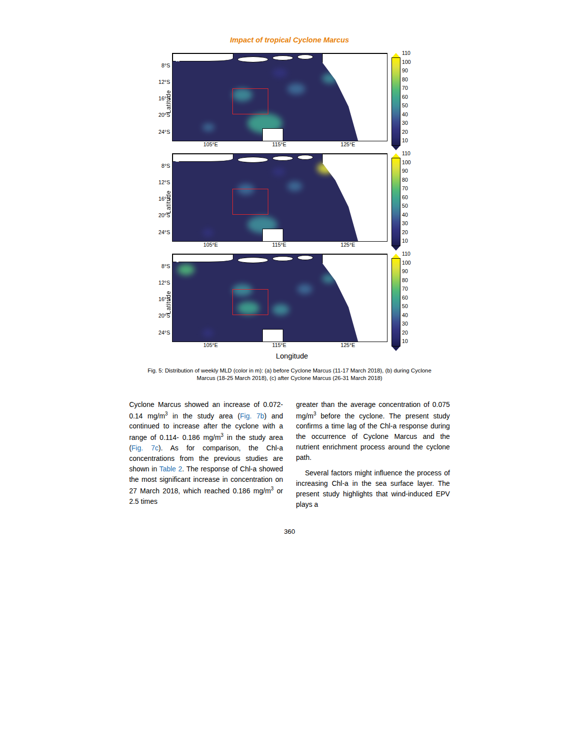Impact of tropical Cyclone Marcus
Latitude
8°S 12°S 16°S 20°S 24°S
a
105°E 115°E 125°E
110 100 90 80 70 60 50 40 30 20 10
Latitude
8°S 12°S 16°S 20°S 24°S
b
105°E 115°E 125°E
110 100 90 80 70 60 50 40 30 20 10
Latitude
8°S 12°S 16°S 20°S 24°S
c
105°E 115°E 125°E
110 100 90 80 70 60 50 40 30 20 10
Longitude
Fig. 5: Distribution of weekly MLD (color in m): (a) before Cyclone Marcus (11-17 March 2018), (b) during Cyclone Marcus (18-25 March 2018), (c) after Cyclone Marcus (26-31 March 2018)
Cyclone Marcus showed an increase of 0.072- 0.14 mg/m3 in the study area (Fig. 7b) and continued to increase after the cyclone with a range of 0.114- 0.186 mg/m3 in the study area (Fig. 7c). As for comparison, the Chl-a concentrations from the previous studies are shown in Table 2. The response of Chl-a showed the most significant increase in concentration on 27 March 2018, which reached 0.186 mg/m3 or 2.5 times
greater than the average concentration of 0.075 mg/m3 before the cyclone. The present study confirms a time lag of the Chl-a response during the occurrence of Cyclone Marcus and the nutrient enrichment process around the cyclone path.
Several factors might influence the process of increasing Chl-a in the sea surface layer. The present study highlights that wind-induced EPV plays a
360